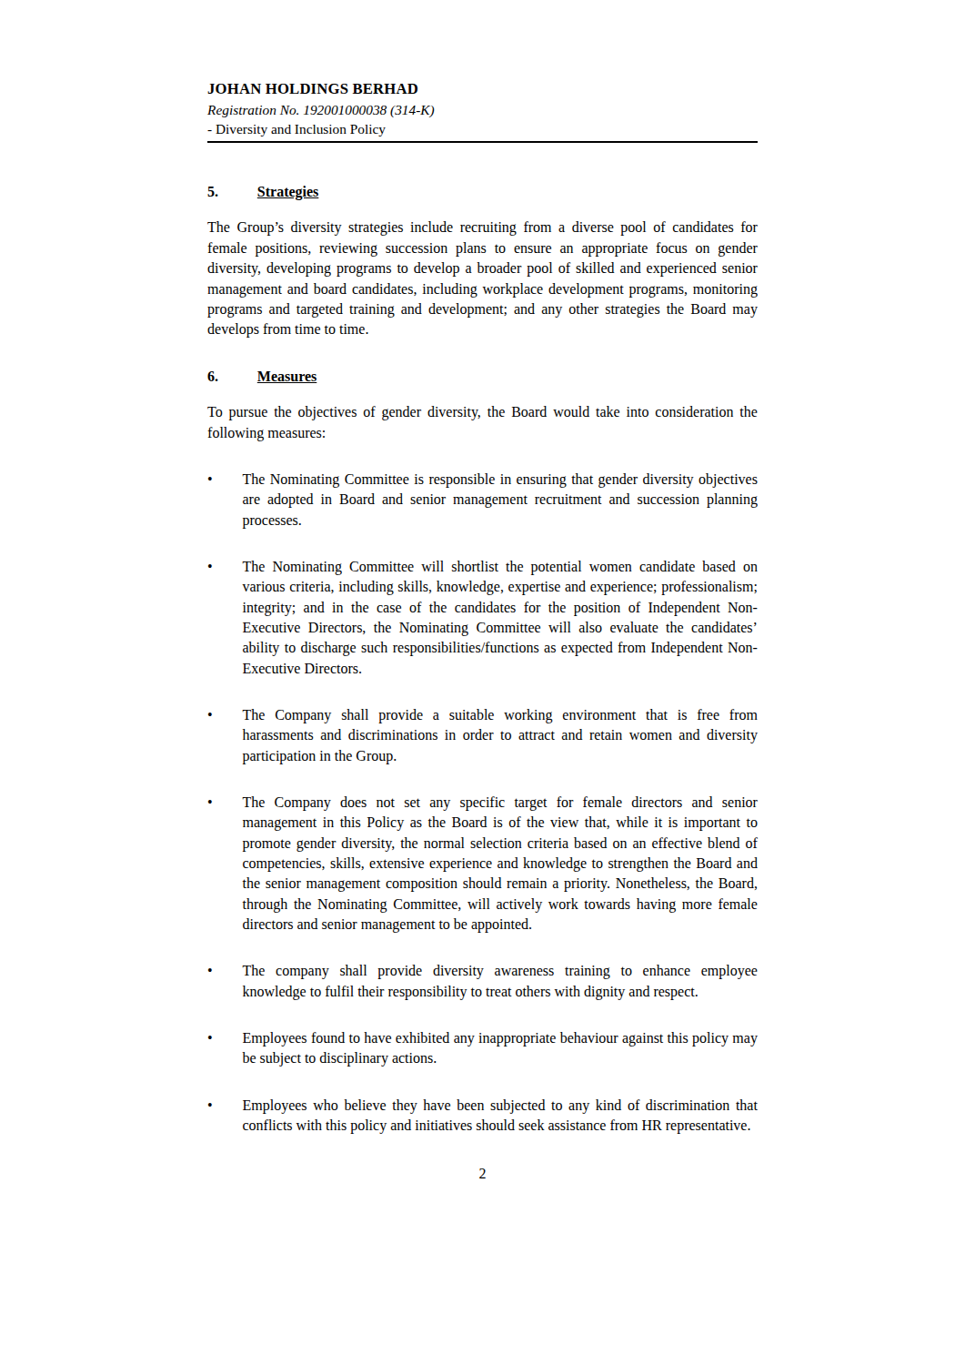JOHAN HOLDINGS BERHAD
Registration No. 192001000038 (314-K)
- Diversity and Inclusion Policy
5. Strategies
The Group’s diversity strategies include recruiting from a diverse pool of candidates for female positions, reviewing succession plans to ensure an appropriate focus on gender diversity, developing programs to develop a broader pool of skilled and experienced senior management and board candidates, including workplace development programs, monitoring programs and targeted training and development; and any other strategies the Board may develops from time to time.
6. Measures
To pursue the objectives of gender diversity, the Board would take into consideration the following measures:
• The Nominating Committee is responsible in ensuring that gender diversity objectives are adopted in Board and senior management recruitment and succession planning processes.
• The Nominating Committee will shortlist the potential women candidate based on various criteria, including skills, knowledge, expertise and experience; professionalism; integrity; and in the case of the candidates for the position of Independent Non-Executive Directors, the Nominating Committee will also evaluate the candidates’ ability to discharge such responsibilities/functions as expected from Independent Non-Executive Directors.
• The Company shall provide a suitable working environment that is free from harassments and discriminations in order to attract and retain women and diversity participation in the Group.
• The Company does not set any specific target for female directors and senior management in this Policy as the Board is of the view that, while it is important to promote gender diversity, the normal selection criteria based on an effective blend of competencies, skills, extensive experience and knowledge to strengthen the Board and the senior management composition should remain a priority. Nonetheless, the Board, through the Nominating Committee, will actively work towards having more female directors and senior management to be appointed.
• The company shall provide diversity awareness training to enhance employee knowledge to fulfil their responsibility to treat others with dignity and respect.
• Employees found to have exhibited any inappropriate behaviour against this policy may be subject to disciplinary actions.
• Employees who believe they have been subjected to any kind of discrimination that conflicts with this policy and initiatives should seek assistance from HR representative.
2